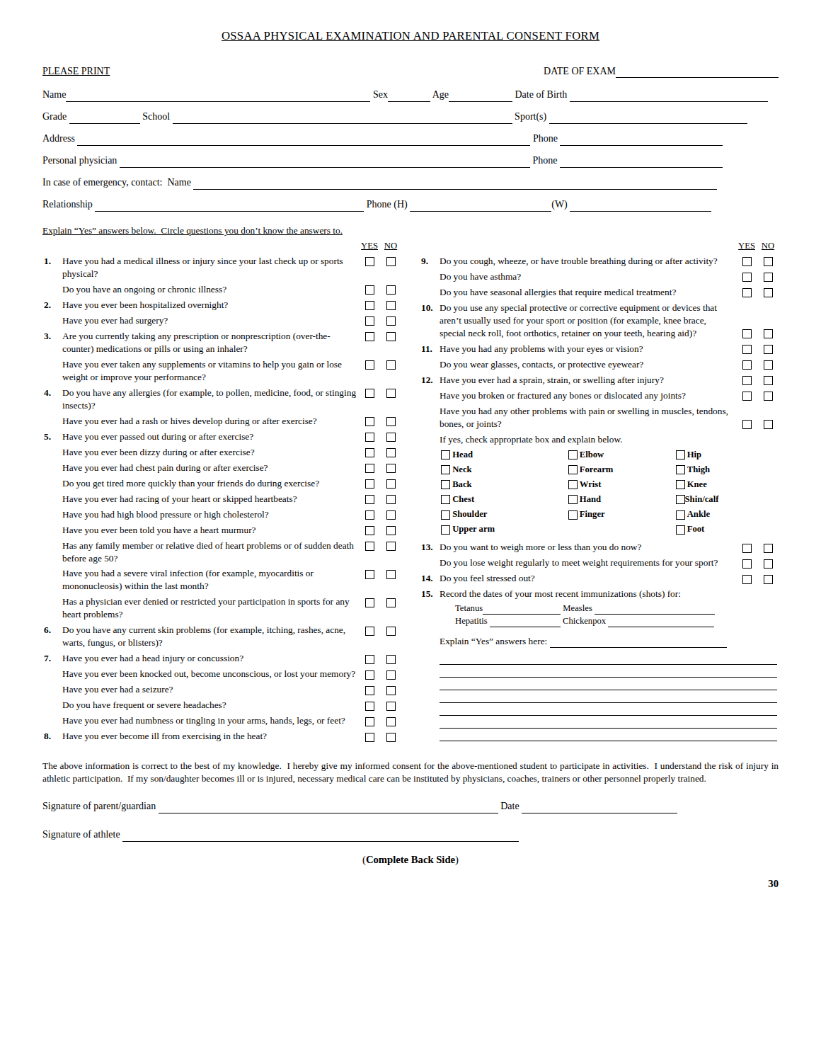OSSAA PHYSICAL EXAMINATION AND PARENTAL CONSENT FORM
PLEASE PRINT
DATE OF EXAM
Name Sex Age Date of Birth
Grade School Sport(s)
Address Phone
Personal physician Phone
In case of emergency, contact: Name
Relationship Phone (H) (W)
Explain “Yes” answers below. Circle questions you don’t know the answers to.
| | | YES | NO |
| 1. | Have you had a medical illness or injury since your last check up or sports physical? | | |
| | Do you have an ongoing or chronic illness? | | |
| 2. | Have you ever been hospitalized overnight? | | |
| | Have you ever had surgery? | | |
| 3. | Are you currently taking any prescription or nonprescription (over-the-counter) medications or pills or using an inhaler? | | |
| | Have you ever taken any supplements or vitamins to help you gain or lose weight or improve your performance? | | |
| 4. | Do you have any allergies (for example, to pollen, medicine, food, or stinging insects)? | | |
| | Have you ever had a rash or hives develop during or after exercise? | | |
| 5. | Have you ever passed out during or after exercise? | | |
| | Have you ever been dizzy during or after exercise? | | |
| | Have you ever had chest pain during or after exercise? | | |
| | Do you get tired more quickly than your friends do during exercise? | | |
| | Have you ever had racing of your heart or skipped heartbeats? | | |
| | Have you had high blood pressure or high cholesterol? | | |
| | Have you ever been told you have a heart murmur? | | |
| | Has any family member or relative died of heart problems or of sudden death before age 50? | | |
| | Have you had a severe viral infection (for example, myocarditis or mononucleosis) within the last month? | | |
| | Has a physician ever denied or restricted your participation in sports for any heart problems? | | |
| 6. | Do you have any current skin problems (for example, itching, rashes, acne, warts, fungus, or blisters)? | | |
| 7. | Have you ever had a head injury or concussion? | | |
| | Have you ever been knocked out, become unconscious, or lost your memory? | | |
| | Have you ever had a seizure? | | |
| | Do you have frequent or severe headaches? | | |
| | Have you ever had numbness or tingling in your arms, hands, legs, or feet? | | |
| 8. | Have you ever become ill from exercising in the heat? | | |
| | | YES | NO |
| 9. | Do you cough, wheeze, or have trouble breathing during or after activity? | | |
| | Do you have asthma? | | |
| | Do you have seasonal allergies that require medical treatment? | | |
| 10. | Do you use any special protective or corrective equipment or devices that aren’t usually used for your sport or position (for example, knee brace, special neck roll, foot orthotics, retainer on your teeth, hearing aid)? | | |
| 11. | Have you had any problems with your eyes or vision? | | |
| | Do you wear glasses, contacts, or protective eyewear? | | |
| 12. | Have you ever had a sprain, strain, or swelling after injury? | | |
| | Have you broken or fractured any bones or dislocated any joints? | | |
| | Have you had any other problems with pain or swelling in muscles, tendons, bones, or joints? | | |
| | If yes, check appropriate box and explain below. / Head / Elbow / Hip / / Neck / Forearm / Thigh / / Back / Wrist / Knee / / Chest / Hand / Shin/calf / / Shoulder / Finger / Ankle / / Upper arm / / Foot / |
| 13. | Do you want to weigh more or less than you do now? | | |
| | Do you lose weight regularly to meet weight requirements for your sport? | | |
| 14. | Do you feel stressed out? | | |
| 15. | Record the dates of your most recent immunizations (shots) for: Tetanus Measles Hepatitis Chickenpox |
| | Explain “Yes” answers here: |
The above information is correct to the best of my knowledge. I hereby give my informed consent for the above-mentioned student to participate in activities. I understand the risk of injury in athletic participation. If my son/daughter becomes ill or is injured, necessary medical care can be instituted by physicians, coaches, trainers or other personnel properly trained.
Signature of parent/guardian Date
Signature of athlete
(Complete Back Side)
30